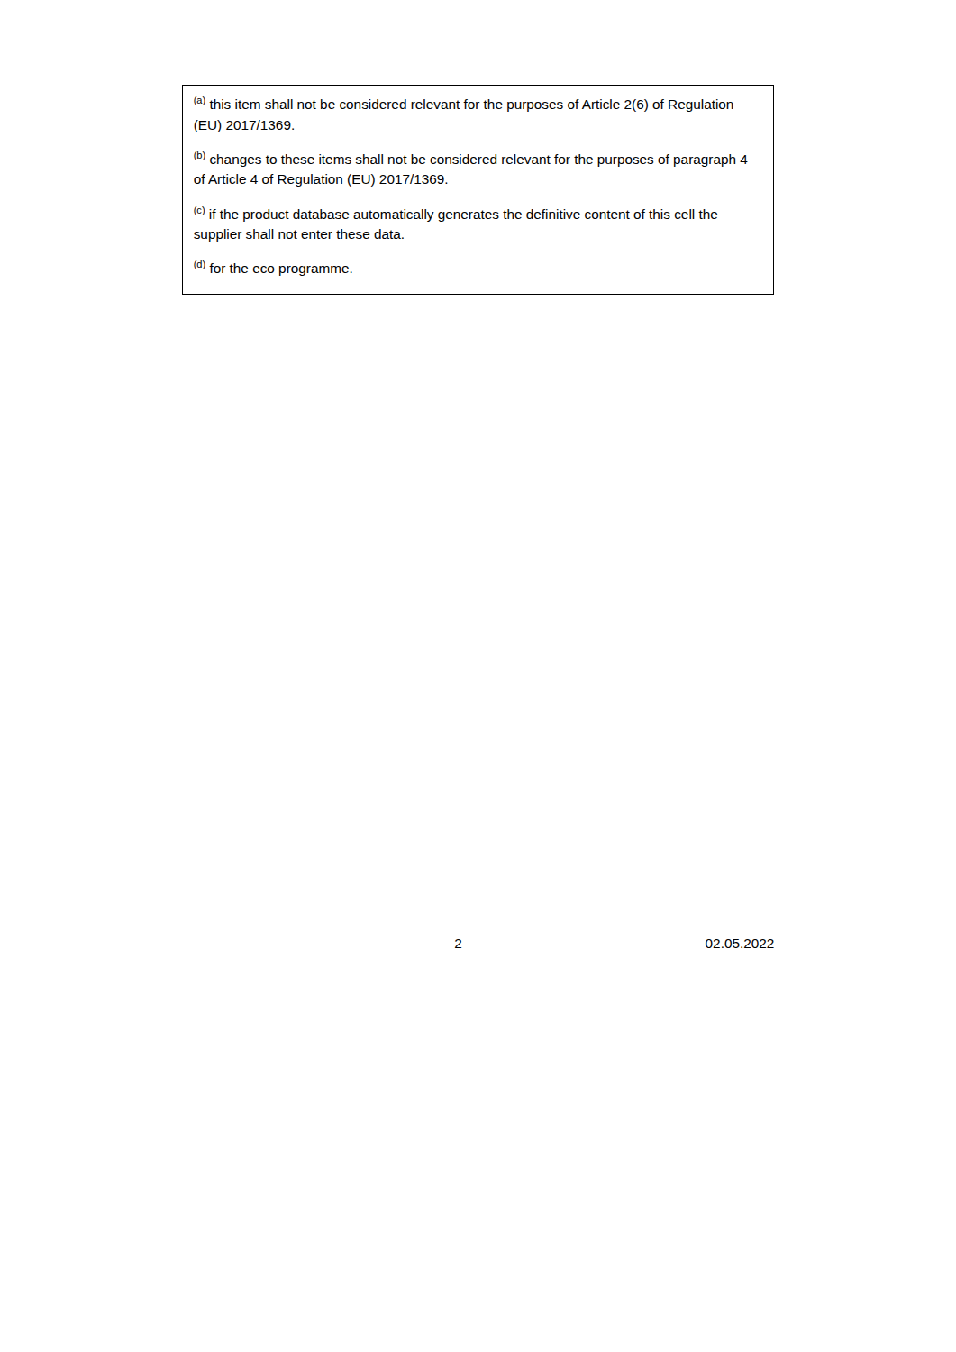(a) this item shall not be considered relevant for the purposes of Article 2(6) of Regulation (EU) 2017/1369.
(b) changes to these items shall not be considered relevant for the purposes of paragraph 4 of Article 4 of Regulation (EU) 2017/1369.
(c) if the product database automatically generates the definitive content of this cell the supplier shall not enter these data.
(d) for the eco programme.
2
02.05.2022